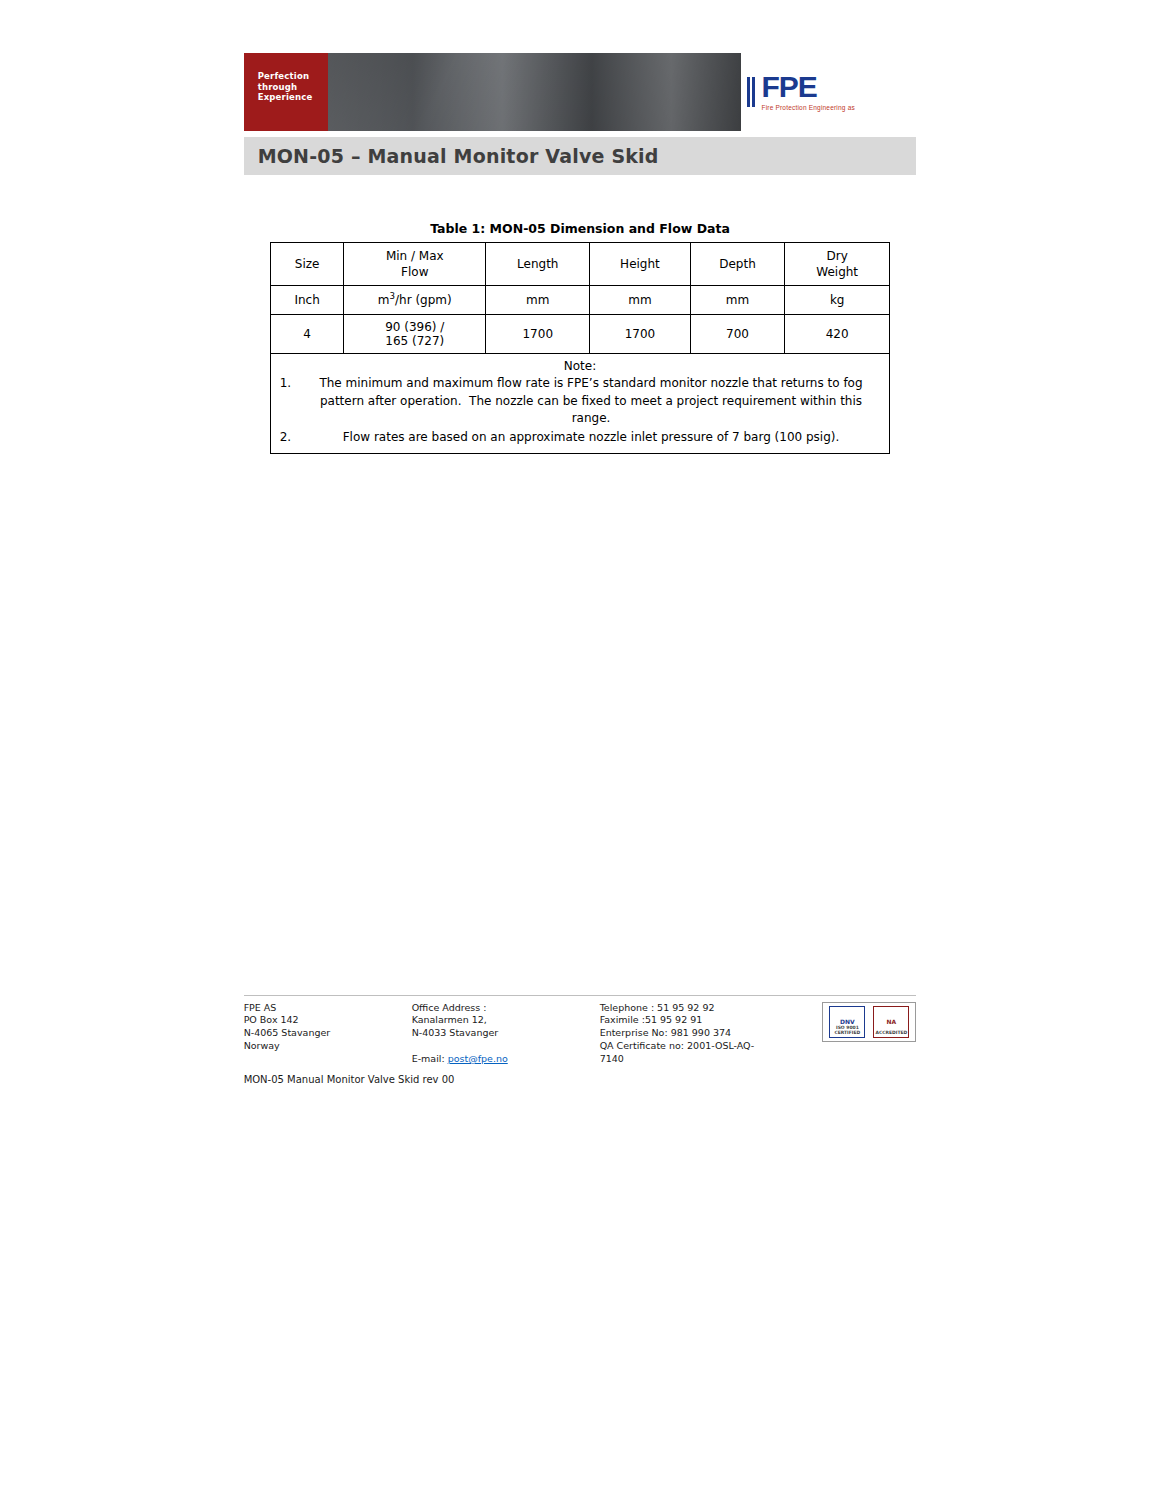Perfection
through
Experience
FPE
Fire Protection Engineering as
MON-05 – Manual Monitor Valve Skid
Table 1: MON-05 Dimension and Flow Data
| Size | Min / Max Flow | Length | Height | Depth | Dry Weight |
| --- | --- | --- | --- | --- | --- |
| Inch | m 3 /hr (gpm) | mm | mm | mm | kg |
| 4 | 90 (396) / 165 (727) | 1700 | 1700 | 700 | 420 |
| Note: The minimum and maximum flow rate is FPE’s standard monitor nozzle that returns to fog pattern after operation. The nozzle can be fixed to meet a project requirement within this range. Flow rates are based on an approximate nozzle inlet pressure of 7 barg (100 psig). |
FPE AS
PO Box 142
N-4065 Stavanger
Norway
Office Address :
Kanalarmen 12,
N-4033 Stavanger
E-mail: post@fpe.no
Telephone : 51 95 92 92
Faximile :51 95 92 91
Enterprise No: 981 990 374
QA Certificate no: 2001-OSL-AQ-7140
DNV ISO 9001 CERTIFIED
NA ACCREDITED
MON-05 Manual Monitor Valve Skid rev 00